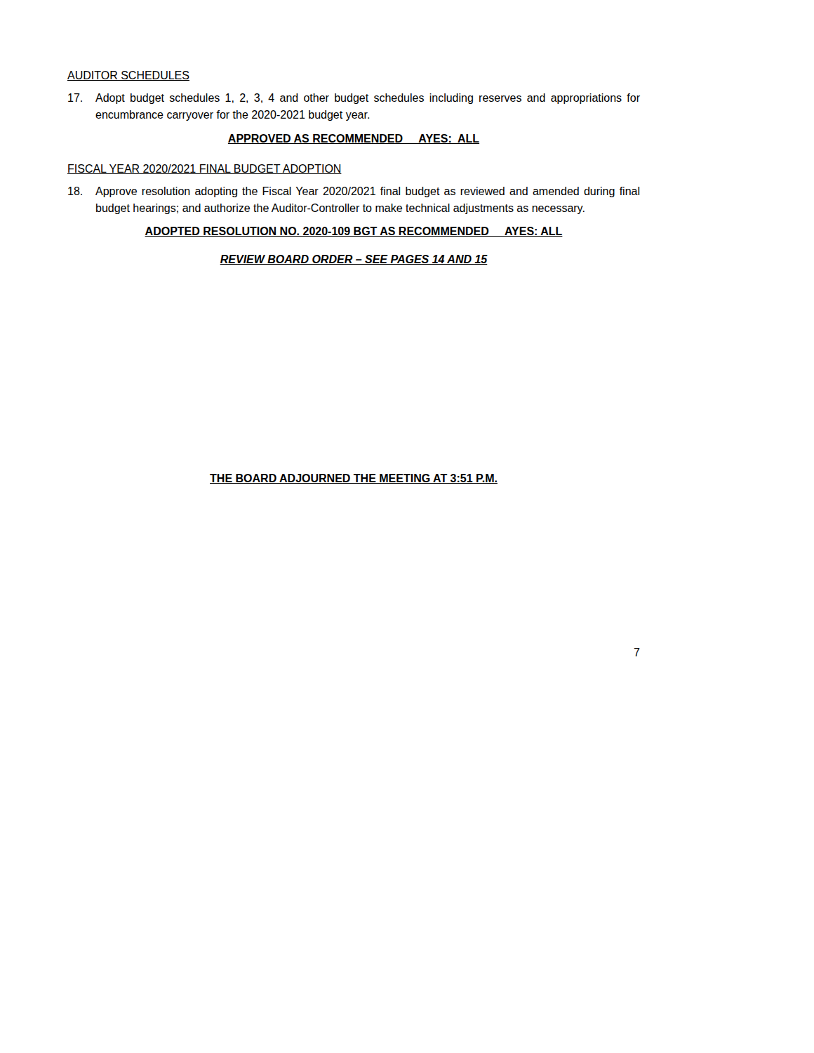AUDITOR SCHEDULES
17.
Adopt budget schedules 1, 2, 3, 4 and other budget schedules including reserves and appropriations for encumbrance carryover for the 2020-2021 budget year.
APPROVED AS RECOMMENDED AYES: ALL
FISCAL YEAR 2020/2021 FINAL BUDGET ADOPTION
18.
Approve resolution adopting the Fiscal Year 2020/2021 final budget as reviewed and amended during final budget hearings; and authorize the Auditor-Controller to make technical adjustments as necessary.
ADOPTED RESOLUTION NO. 2020-109 BGT AS RECOMMENDED AYES: ALL
REVIEW BOARD ORDER – SEE PAGES 14 AND 15
THE BOARD ADJOURNED THE MEETING AT 3:51 P.M.
7